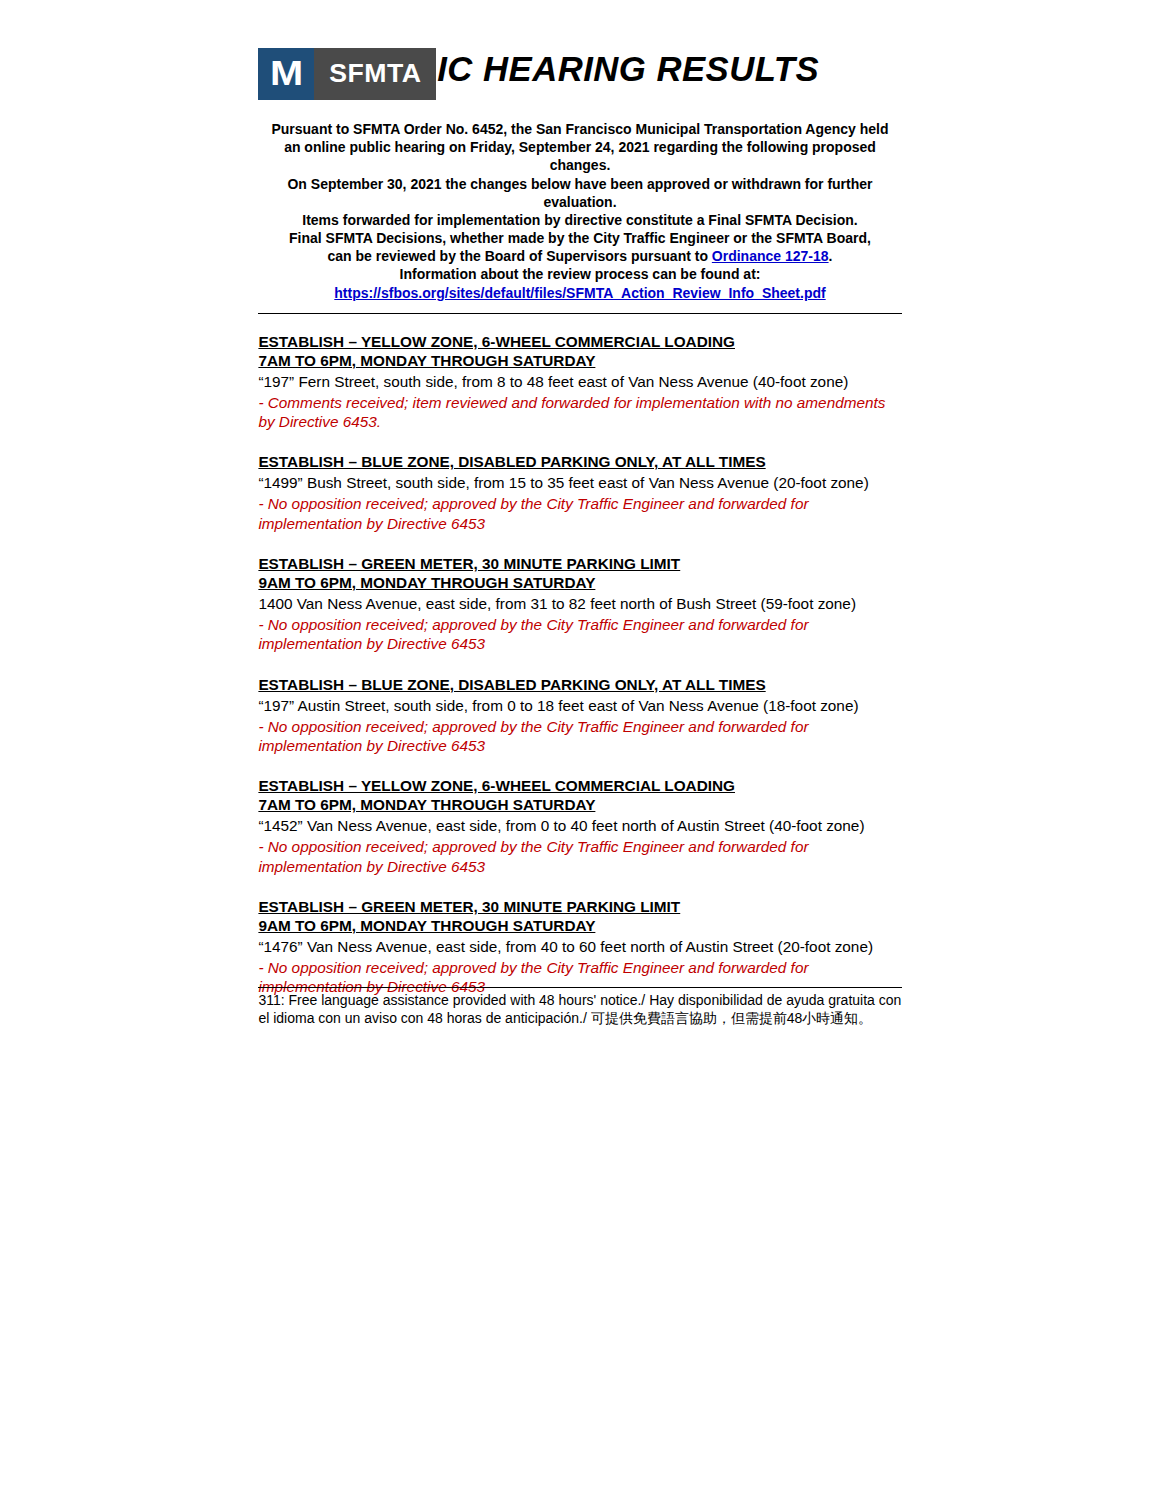M
SFMTA
PUBLIC HEARING RESULTS
Pursuant to SFMTA Order No. 6452, the San Francisco Municipal Transportation Agency held
an online public hearing on Friday, September 24, 2021 regarding the following proposed changes.
On September 30, 2021 the changes below have been approved or withdrawn for further evaluation.
Items forwarded for implementation by directive constitute a Final SFMTA Decision.
Final SFMTA Decisions, whether made by the City Traffic Engineer or the SFMTA Board,
can be reviewed by the Board of Supervisors pursuant to Ordinance 127-18.
Information about the review process can be found at:
https://sfbos.org/sites/default/files/SFMTA_Action_Review_Info_Sheet.pdf
ESTABLISH – YELLOW ZONE, 6-WHEEL COMMERCIAL LOADING
7AM TO 6PM, MONDAY THROUGH SATURDAY
“197” Fern Street, south side, from 8 to 48 feet east of Van Ness Avenue (40-foot zone)
- Comments received; item reviewed and forwarded for implementation with no amendments by Directive 6453.
ESTABLISH – BLUE ZONE, DISABLED PARKING ONLY, AT ALL TIMES
“1499” Bush Street, south side, from 15 to 35 feet east of Van Ness Avenue (20-foot zone)
- No opposition received; approved by the City Traffic Engineer and forwarded for implementation by Directive 6453
ESTABLISH – GREEN METER, 30 MINUTE PARKING LIMIT
9AM TO 6PM, MONDAY THROUGH SATURDAY
1400 Van Ness Avenue, east side, from 31 to 82 feet north of Bush Street (59-foot zone)
- No opposition received; approved by the City Traffic Engineer and forwarded for implementation by Directive 6453
ESTABLISH – BLUE ZONE, DISABLED PARKING ONLY, AT ALL TIMES
“197” Austin Street, south side, from 0 to 18 feet east of Van Ness Avenue (18-foot zone)
- No opposition received; approved by the City Traffic Engineer and forwarded for implementation by Directive 6453
ESTABLISH – YELLOW ZONE, 6-WHEEL COMMERCIAL LOADING
7AM TO 6PM, MONDAY THROUGH SATURDAY
“1452” Van Ness Avenue, east side, from 0 to 40 feet north of Austin Street (40-foot zone)
- No opposition received; approved by the City Traffic Engineer and forwarded for implementation by Directive 6453
ESTABLISH – GREEN METER, 30 MINUTE PARKING LIMIT
9AM TO 6PM, MONDAY THROUGH SATURDAY
“1476” Van Ness Avenue, east side, from 40 to 60 feet north of Austin Street (20-foot zone)
- No opposition received; approved by the City Traffic Engineer and forwarded for implementation by Directive 6453
311: Free language assistance provided with 48 hours' notice./ Hay disponibilidad de ayuda gratuita con el idioma con un aviso con 48 horas de anticipación./ 可提供免費語言協助，但需提前48小時通知。